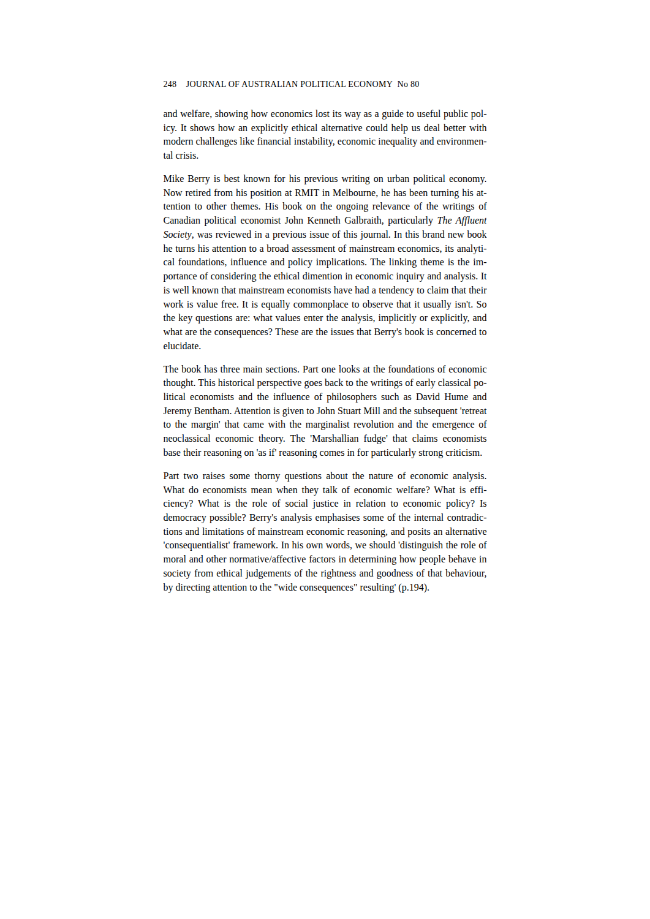248 JOURNAL OF AUSTRALIAN POLITICAL ECONOMY No 80
and welfare, showing how economics lost its way as a guide to useful public policy. It shows how an explicitly ethical alternative could help us deal better with modern challenges like financial instability, economic inequality and environmental crisis.
Mike Berry is best known for his previous writing on urban political economy. Now retired from his position at RMIT in Melbourne, he has been turning his attention to other themes. His book on the ongoing relevance of the writings of Canadian political economist John Kenneth Galbraith, particularly The Affluent Society, was reviewed in a previous issue of this journal. In this brand new book he turns his attention to a broad assessment of mainstream economics, its analytical foundations, influence and policy implications. The linking theme is the importance of considering the ethical dimention in economic inquiry and analysis. It is well known that mainstream economists have had a tendency to claim that their work is value free. It is equally commonplace to observe that it usually isn't. So the key questions are: what values enter the analysis, implicitly or explicitly, and what are the consequences? These are the issues that Berry's book is concerned to elucidate.
The book has three main sections. Part one looks at the foundations of economic thought. This historical perspective goes back to the writings of early classical political economists and the influence of philosophers such as David Hume and Jeremy Bentham. Attention is given to John Stuart Mill and the subsequent 'retreat to the margin' that came with the marginalist revolution and the emergence of neoclassical economic theory. The 'Marshallian fudge' that claims economists base their reasoning on 'as if' reasoning comes in for particularly strong criticism.
Part two raises some thorny questions about the nature of economic analysis. What do economists mean when they talk of economic welfare? What is efficiency? What is the role of social justice in relation to economic policy? Is democracy possible? Berry's analysis emphasises some of the internal contradictions and limitations of mainstream economic reasoning, and posits an alternative 'consequentialist' framework. In his own words, we should 'distinguish the role of moral and other normative/affective factors in determining how people behave in society from ethical judgements of the rightness and goodness of that behaviour, by directing attention to the "wide consequences" resulting' (p.194).